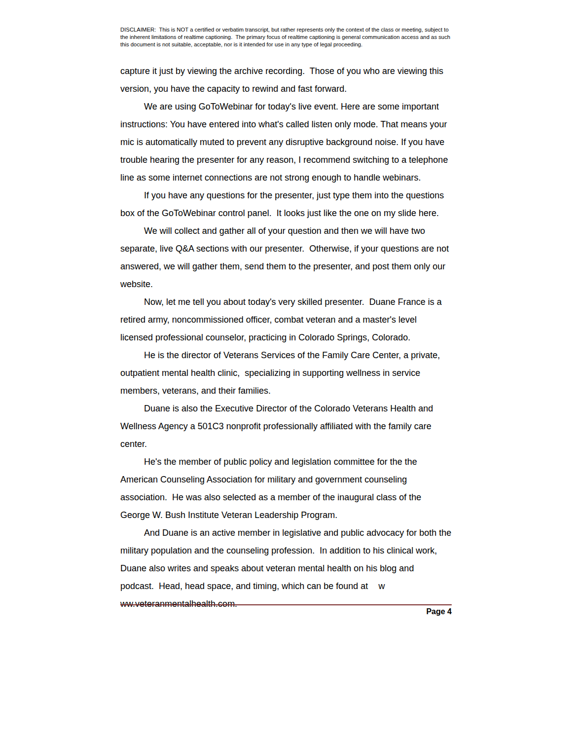DISCLAIMER: This is NOT a certified or verbatim transcript, but rather represents only the context of the class or meeting, subject to the inherent limitations of realtime captioning. The primary focus of realtime captioning is general communication access and as such this document is not suitable, acceptable, nor is it intended for use in any type of legal proceeding.
capture it just by viewing the archive recording. Those of you who are viewing this version, you have the capacity to rewind and fast forward.
We are using GoToWebinar for today's live event. Here are some important instructions: You have entered into what's called listen only mode. That means your mic is automatically muted to prevent any disruptive background noise. If you have trouble hearing the presenter for any reason, I recommend switching to a telephone line as some internet connections are not strong enough to handle webinars.
If you have any questions for the presenter, just type them into the questions box of the GoToWebinar control panel. It looks just like the one on my slide here.
We will collect and gather all of your question and then we will have two separate, live Q&A sections with our presenter. Otherwise, if your questions are not answered, we will gather them, send them to the presenter, and post them only our website.
Now, let me tell you about today's very skilled presenter. Duane France is a retired army, noncommissioned officer, combat veteran and a master's level licensed professional counselor, practicing in Colorado Springs, Colorado.
He is the director of Veterans Services of the Family Care Center, a private, outpatient mental health clinic, specializing in supporting wellness in service members, veterans, and their families.
Duane is also the Executive Director of the Colorado Veterans Health and Wellness Agency a 501C3 nonprofit professionally affiliated with the family care center.
He's the member of public policy and legislation committee for the the American Counseling Association for military and government counseling association. He was also selected as a member of the inaugural class of the George W. Bush Institute Veteran Leadership Program.
And Duane is an active member in legislative and public advocacy for both the military population and the counseling profession. In addition to his clinical work, Duane also writes and speaks about veteran mental health on his blog and podcast. Head, head space, and timing, which can be found at w ww.veteranmentalhealth.com.
Page 4